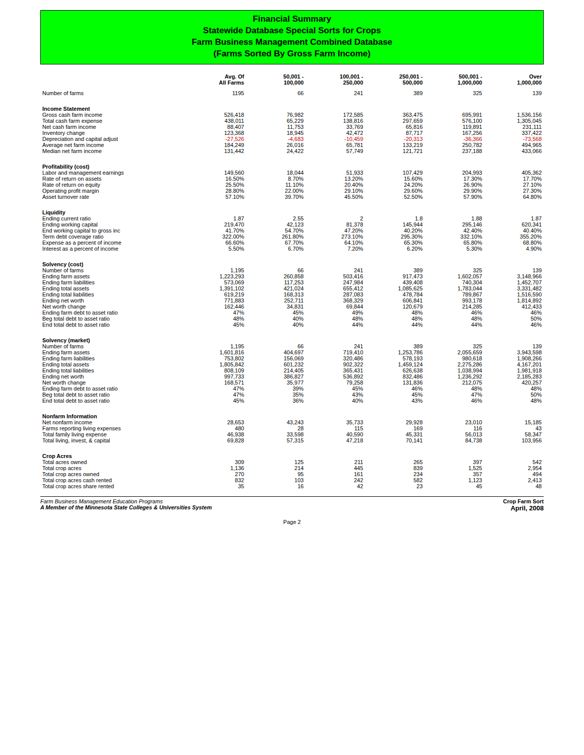Financial Summary
Statewide Database Special Sorts for Crops
Farm Business Management Combined Database
(Farms Sorted By Gross Farm Income)
| | Avg. Of All Farms | 50,001 - 100,000 | 100,001 - 250,000 | 250,001 - 500,000 | 500,001 - 1,000,000 | Over 1,000,000 |
| --- | --- | --- | --- | --- | --- | --- |
| Number of farms | 1195 | 66 | 241 | 389 | 325 | 139 |
| Income Statement | |
| Gross cash farm income | 526,418 | 76,982 | 172,585 | 363,475 | 695,991 | 1,536,156 |
| Total cash farm expense | 438,011 | 65,229 | 138,816 | 297,659 | 576,100 | 1,305,045 |
| Net cash farm income | 88,407 | 11,753 | 33,769 | 65,816 | 119,891 | 231,111 |
| Inventory change | 123,368 | 18,945 | 42,472 | 87,717 | 167,256 | 337,422 |
| Depreciation and capital adjust | -27,526 | -4,683 | -10,459 | -20,313 | -36,366 | -73,568 |
| Average net farm income | 184,249 | 26,016 | 65,781 | 133,219 | 250,782 | 494,965 |
| Median net farm income | 131,442 | 24,422 | 57,749 | 121,721 | 237,188 | 433,066 |
| Profitability (cost) | |
| Labor and management earnings | 149,560 | 18,044 | 51,933 | 107,429 | 204,993 | 405,362 |
| Rate of return on assets | 16.50% | 8.70% | 13.20% | 15.60% | 17.30% | 17.70% |
| Rate of return on equity | 25.50% | 11.10% | 20.40% | 24.20% | 26.90% | 27.10% |
| Operating profit margin | 28.80% | 22.00% | 29.10% | 29.60% | 29.90% | 27.30% |
| Asset turnover rate | 57.10% | 39.70% | 45.50% | 52.50% | 57.90% | 64.80% |
| Liquidity | |
| Ending current ratio | 1.87 | 2.55 | 2 | 1.8 | 1.88 | 1.87 |
| Ending working capital | 219,470 | 42,123 | 81,378 | 145,944 | 295,146 | 620,341 |
| End working capital to gross inc | 41.70% | 54.70% | 47.20% | 40.20% | 42.40% | 40.40% |
| Term debt coverage ratio | 322.00% | 261.80% | 273.10% | 295.30% | 332.10% | 355.20% |
| Expense as a percent of income | 66.60% | 67.70% | 64.10% | 65.30% | 65.80% | 68.80% |
| Interest as a percent of income | 5.50% | 6.70% | 7.20% | 6.20% | 5.30% | 4.90% |
| Solvency (cost) | |
| Number of farms | 1,195 | 66 | 241 | 389 | 325 | 139 |
| Ending farm assets | 1,223,293 | 260,858 | 503,416 | 917,473 | 1,602,057 | 3,148,966 |
| Ending farm liabilities | 573,069 | 117,253 | 247,984 | 439,408 | 740,304 | 1,452,707 |
| Ending total assets | 1,391,102 | 421,024 | 655,412 | 1,085,625 | 1,783,044 | 3,331,482 |
| Ending total liabilities | 619,219 | 168,313 | 287,083 | 478,784 | 789,867 | 1,516,590 |
| Ending net worth | 771,883 | 252,711 | 368,329 | 606,841 | 993,178 | 1,814,892 |
| Net worth change | 162,446 | 34,831 | 69,844 | 120,679 | 214,285 | 412,433 |
| Ending farm debt to asset ratio | 47% | 45% | 49% | 48% | 46% | 46% |
| Beg total debt to asset ratio | 48% | 40% | 48% | 48% | 48% | 50% |
| End total debt to asset ratio | 45% | 40% | 44% | 44% | 44% | 46% |
| Solvency (market) | |
| Number of farms | 1,195 | 66 | 241 | 389 | 325 | 139 |
| Ending farm assets | 1,601,816 | 404,697 | 719,410 | 1,253,786 | 2,055,659 | 3,943,598 |
| Ending farm liabilities | 753,802 | 156,069 | 320,486 | 578,193 | 980,618 | 1,908,266 |
| Ending total assets | 1,805,842 | 601,232 | 902,322 | 1,459,124 | 2,275,286 | 4,167,201 |
| Ending total liabilities | 808,109 | 214,405 | 365,431 | 626,638 | 1,038,994 | 1,981,918 |
| Ending net worth | 997,733 | 386,827 | 536,892 | 832,486 | 1,236,292 | 2,185,283 |
| Net worth change | 168,571 | 35,977 | 79,258 | 131,836 | 212,075 | 420,257 |
| Ending farm debt to asset ratio | 47% | 39% | 45% | 46% | 48% | 48% |
| Beg total debt to asset ratio | 47% | 35% | 43% | 45% | 47% | 50% |
| End total debt to asset ratio | 45% | 36% | 40% | 43% | 46% | 48% |
| Nonfarm Information | |
| Net nonfarm income | 28,653 | 43,243 | 35,733 | 29,928 | 23,010 | 15,185 |
| Farms reporting living expenses | 480 | 28 | 115 | 169 | 116 | 43 |
| Total family living expense | 46,938 | 33,598 | 40,590 | 45,331 | 56,013 | 58,347 |
| Total living, invest, & capital | 69,828 | 57,315 | 47,218 | 70,141 | 84,738 | 103,956 |
| Crop Acres | |
| Total acres owned | 309 | 125 | 211 | 265 | 397 | 542 |
| Total crop acres | 1,136 | 214 | 445 | 839 | 1,525 | 2,954 |
| Total crop acres owned | 270 | 95 | 161 | 234 | 357 | 494 |
| Total crop acres cash rented | 832 | 103 | 242 | 582 | 1,123 | 2,413 |
| Total crop acres share rented | 35 | 16 | 42 | 23 | 45 | 48 |
Farm Business Management Education Programs
Crop Farm Sort
A Member of the Minnesota State Colleges & Universities System
April, 2008
Page 2